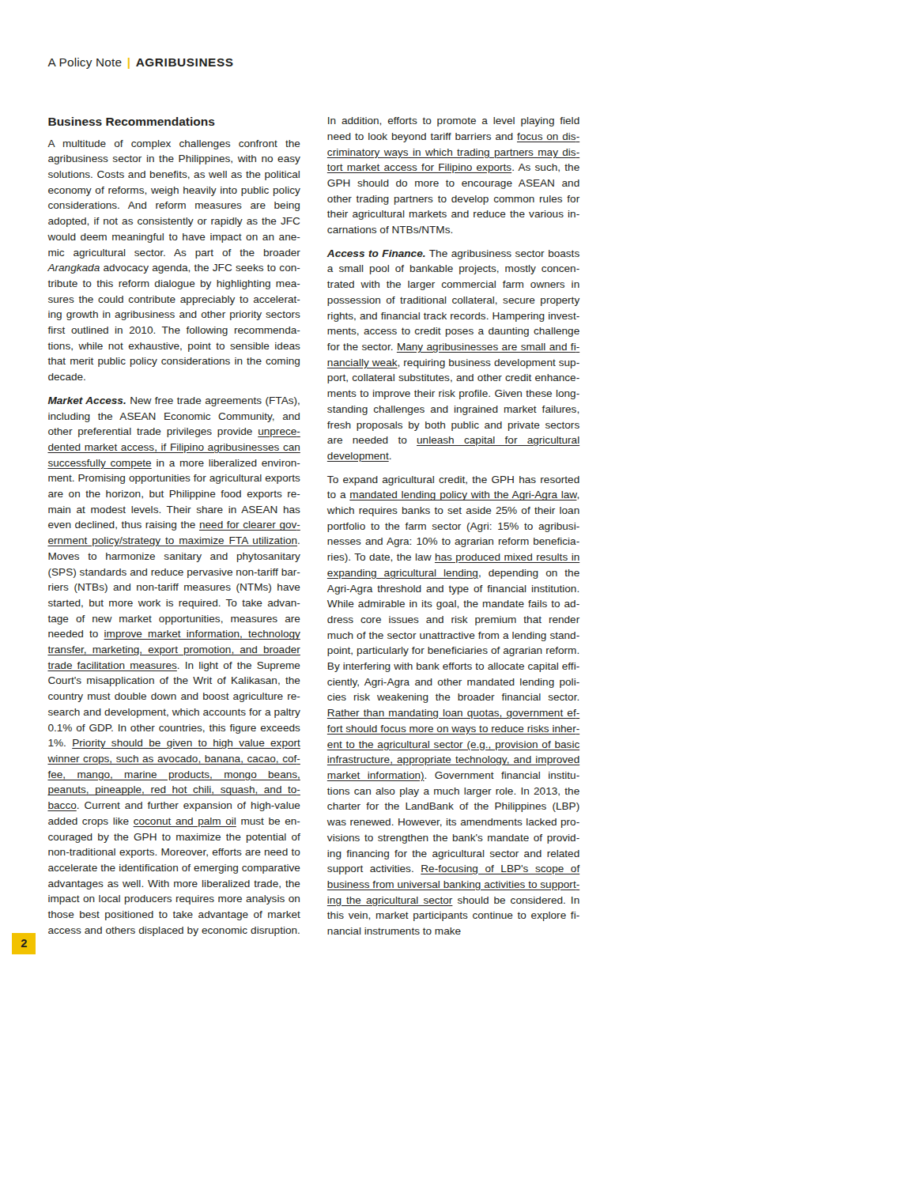A Policy Note | AGRIBUSINESS
Business Recommendations
A multitude of complex challenges confront the agribusiness sector in the Philippines, with no easy solutions. Costs and benefits, as well as the political economy of reforms, weigh heavily into public policy considerations. And reform measures are being adopted, if not as consistently or rapidly as the JFC would deem meaningful to have impact on an anemic agricultural sector. As part of the broader Arangkada advocacy agenda, the JFC seeks to contribute to this reform dialogue by highlighting measures the could contribute appreciably to accelerating growth in agribusiness and other priority sectors first outlined in 2010. The following recommendations, while not exhaustive, point to sensible ideas that merit public policy considerations in the coming decade.
Market Access. New free trade agreements (FTAs), including the ASEAN Economic Community, and other preferential trade privileges provide unprecedented market access, if Filipino agribusinesses can successfully compete in a more liberalized environment. Promising opportunities for agricultural exports are on the horizon, but Philippine food exports remain at modest levels. Their share in ASEAN has even declined, thus raising the need for clearer government policy/strategy to maximize FTA utilization. Moves to harmonize sanitary and phytosanitary (SPS) standards and reduce pervasive non-tariff barriers (NTBs) and non-tariff measures (NTMs) have started, but more work is required. To take advantage of new market opportunities, measures are needed to improve market information, technology transfer, marketing, export promotion, and broader trade facilitation measures. In light of the Supreme Court's misapplication of the Writ of Kalikasan, the country must double down and boost agriculture research and development, which accounts for a paltry 0.1% of GDP. In other countries, this figure exceeds 1%. Priority should be given to high value export winner crops, such as avocado, banana, cacao, coffee, mango, marine products, mongo beans, peanuts, pineapple, red hot chili, squash, and tobacco. Current and further expansion of high-value added crops like coconut and palm oil must be encouraged by the GPH to maximize the potential of non-traditional exports. Moreover, efforts are need to accelerate the identification of emerging comparative advantages as well. With more liberalized trade, the impact on local producers requires more analysis on those best positioned to take advantage of market access and others displaced by economic disruption. In addition, efforts to promote a level playing field need to look beyond tariff barriers and focus on discriminatory ways in which trading partners may distort market access for Filipino exports. As such, the GPH should do more to encourage ASEAN and other trading partners to develop common rules for their agricultural markets and reduce the various incarnations of NTBs/NTMs.
Access to Finance. The agribusiness sector boasts a small pool of bankable projects, mostly concentrated with the larger commercial farm owners in possession of traditional collateral, secure property rights, and financial track records. Hampering investments, access to credit poses a daunting challenge for the sector. Many agribusinesses are small and financially weak, requiring business development support, collateral substitutes, and other credit enhancements to improve their risk profile. Given these longstanding challenges and ingrained market failures, fresh proposals by both public and private sectors are needed to unleash capital for agricultural development.
To expand agricultural credit, the GPH has resorted to a mandated lending policy with the Agri-Agra law, which requires banks to set aside 25% of their loan portfolio to the farm sector (Agri: 15% to agribusinesses and Agra: 10% to agrarian reform beneficiaries). To date, the law has produced mixed results in expanding agricultural lending, depending on the Agri-Agra threshold and type of financial institution. While admirable in its goal, the mandate fails to address core issues and risk premium that render much of the sector unattractive from a lending standpoint, particularly for beneficiaries of agrarian reform. By interfering with bank efforts to allocate capital efficiently, Agri-Agra and other mandated lending policies risk weakening the broader financial sector. Rather than mandating loan quotas, government effort should focus more on ways to reduce risks inherent to the agricultural sector (e.g., provision of basic infrastructure, appropriate technology, and improved market information). Government financial institutions can also play a much larger role. In 2013, the charter for the LandBank of the Philippines (LBP) was renewed. However, its amendments lacked provisions to strengthen the bank's mandate of providing financing for the agricultural sector and related support activities. Re-focusing of LBP's scope of business from universal banking activities to supporting the agricultural sector should be considered. In this vein, market participants continue to explore financial instruments to make
2